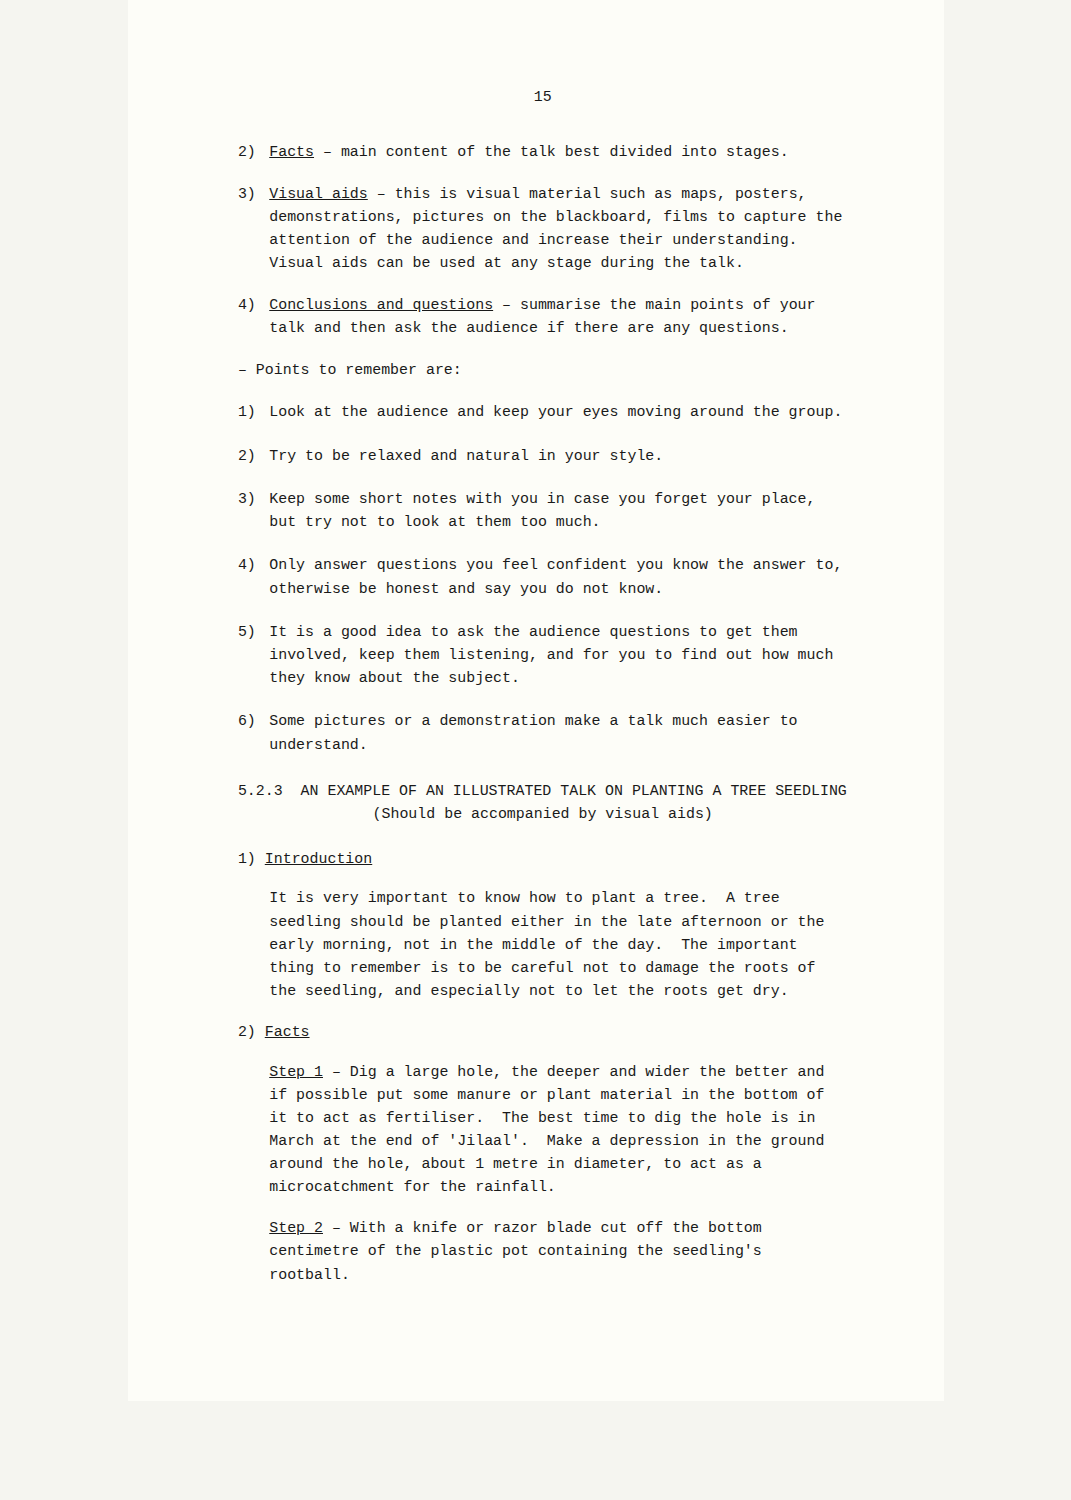15
2) Facts – main content of the talk best divided into stages.
3) Visual aids – this is visual material such as maps, posters, demonstrations, pictures on the blackboard, films to capture the attention of the audience and increase their understanding. Visual aids can be used at any stage during the talk.
4) Conclusions and questions – summarise the main points of your talk and then ask the audience if there are any questions.
– Points to remember are:
1) Look at the audience and keep your eyes moving around the group.
2) Try to be relaxed and natural in your style.
3) Keep some short notes with you in case you forget your place, but try not to look at them too much.
4) Only answer questions you feel confident you know the answer to, otherwise be honest and say you do not know.
5) It is a good idea to ask the audience questions to get them involved, keep them listening, and for you to find out how much they know about the subject.
6) Some pictures or a demonstration make a talk much easier to understand.
5.2.3 AN EXAMPLE OF AN ILLUSTRATED TALK ON PLANTING A TREE SEEDLING (Should be accompanied by visual aids)
1) Introduction
It is very important to know how to plant a tree. A tree seedling should be planted either in the late afternoon or the early morning, not in the middle of the day. The important thing to remember is to be careful not to damage the roots of the seedling, and especially not to let the roots get dry.
2) Facts
Step 1 – Dig a large hole, the deeper and wider the better and if possible put some manure or plant material in the bottom of it to act as fertiliser. The best time to dig the hole is in March at the end of 'Jilaal'. Make a depression in the ground around the hole, about 1 metre in diameter, to act as a microcatchment for the rainfall.
Step 2 – With a knife or razor blade cut off the bottom centimetre of the plastic pot containing the seedling's rootball.